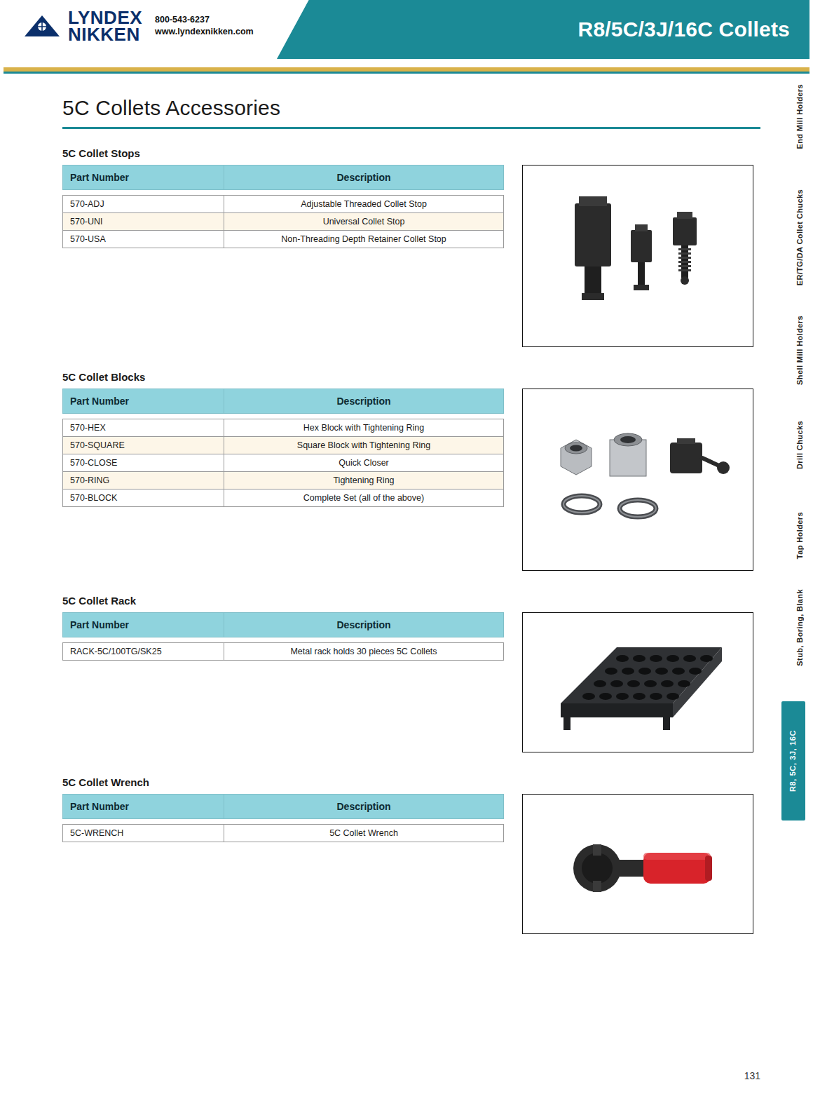LYNDEX NIKKEN
800-543-6237
www.lyndexnikken.com
R8/5C/3J/16C Collets
End Mill Holders ER/TG/DA Collet Chucks Shell Mill Holders Drill Chucks Tap Holders Stub, Boring, Blank
R8, 5C, 3J, 16C
5C Collets Accessories
5C Collet Stops
| Part Number | Description |
| --- | --- |
| 570-ADJ | Adjustable Threaded Collet Stop |
| 570-UNI | Universal Collet Stop |
| 570-USA | Non-Threading Depth Retainer Collet Stop |
5C Collet Blocks
| Part Number | Description |
| --- | --- |
| 570-HEX | Hex Block with Tightening Ring |
| 570-SQUARE | Square Block with Tightening Ring |
| 570-CLOSE | Quick Closer |
| 570-RING | Tightening Ring |
| 570-BLOCK | Complete Set (all of the above) |
5C Collet Rack
| Part Number | Description |
| --- | --- |
| RACK-5C/100TG/SK25 | Metal rack holds 30 pieces 5C Collets |
5C Collet Wrench
| Part Number | Description |
| --- | --- |
| 5C-WRENCH | 5C Collet Wrench |
131